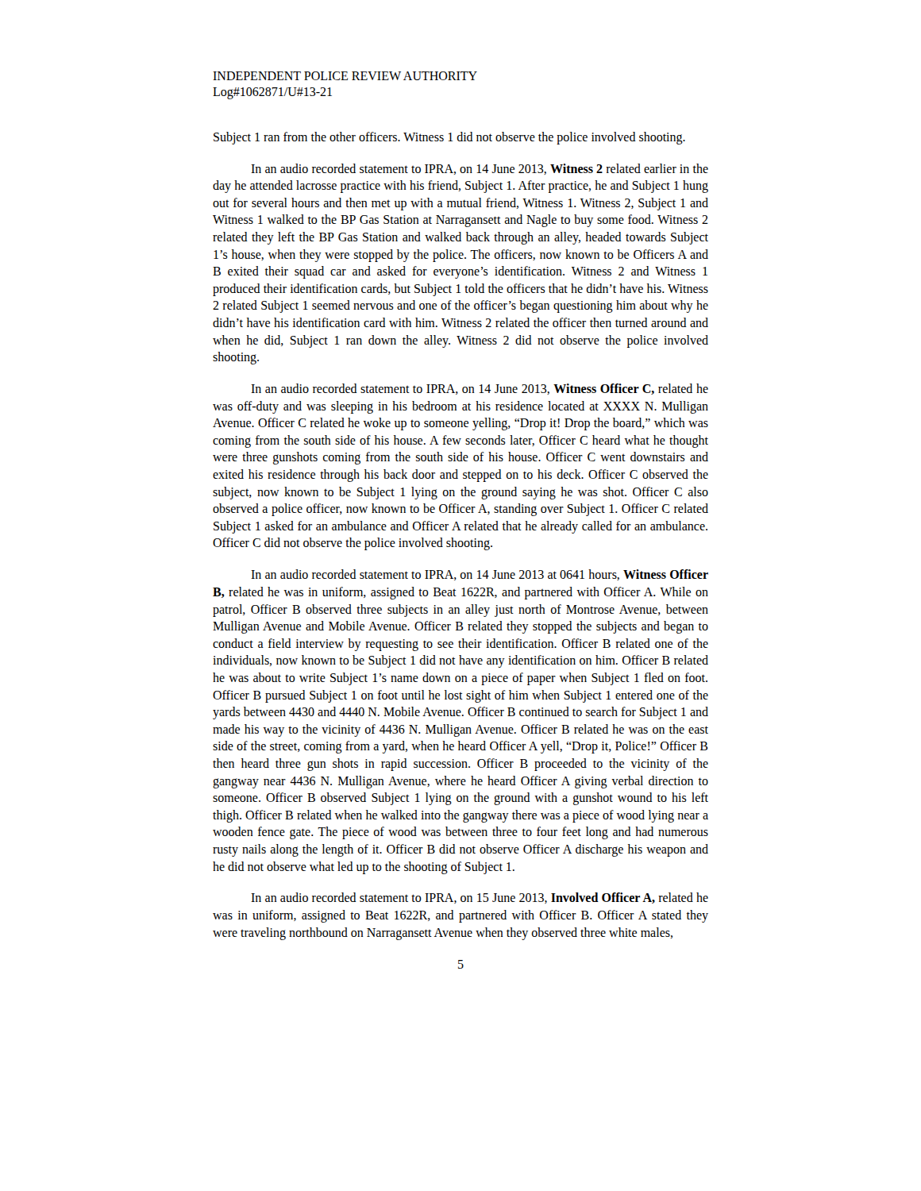INDEPENDENT POLICE REVIEW AUTHORITY
Log#1062871/U#13-21
Subject 1 ran from the other officers. Witness 1 did not observe the police involved shooting.
In an audio recorded statement to IPRA, on 14 June 2013, Witness 2 related earlier in the day he attended lacrosse practice with his friend, Subject 1. After practice, he and Subject 1 hung out for several hours and then met up with a mutual friend, Witness 1. Witness 2, Subject 1 and Witness 1 walked to the BP Gas Station at Narragansett and Nagle to buy some food. Witness 2 related they left the BP Gas Station and walked back through an alley, headed towards Subject 1’s house, when they were stopped by the police. The officers, now known to be Officers A and B exited their squad car and asked for everyone’s identification. Witness 2 and Witness 1 produced their identification cards, but Subject 1 told the officers that he didn’t have his. Witness 2 related Subject 1 seemed nervous and one of the officer’s began questioning him about why he didn’t have his identification card with him. Witness 2 related the officer then turned around and when he did, Subject 1 ran down the alley. Witness 2 did not observe the police involved shooting.
In an audio recorded statement to IPRA, on 14 June 2013, Witness Officer C, related he was off-duty and was sleeping in his bedroom at his residence located at XXXX N. Mulligan Avenue. Officer C related he woke up to someone yelling, “Drop it! Drop the board,” which was coming from the south side of his house. A few seconds later, Officer C heard what he thought were three gunshots coming from the south side of his house. Officer C went downstairs and exited his residence through his back door and stepped on to his deck. Officer C observed the subject, now known to be Subject 1 lying on the ground saying he was shot. Officer C also observed a police officer, now known to be Officer A, standing over Subject 1. Officer C related Subject 1 asked for an ambulance and Officer A related that he already called for an ambulance. Officer C did not observe the police involved shooting.
In an audio recorded statement to IPRA, on 14 June 2013 at 0641 hours, Witness Officer B, related he was in uniform, assigned to Beat 1622R, and partnered with Officer A. While on patrol, Officer B observed three subjects in an alley just north of Montrose Avenue, between Mulligan Avenue and Mobile Avenue. Officer B related they stopped the subjects and began to conduct a field interview by requesting to see their identification. Officer B related one of the individuals, now known to be Subject 1 did not have any identification on him. Officer B related he was about to write Subject 1’s name down on a piece of paper when Subject 1 fled on foot. Officer B pursued Subject 1 on foot until he lost sight of him when Subject 1 entered one of the yards between 4430 and 4440 N. Mobile Avenue. Officer B continued to search for Subject 1 and made his way to the vicinity of 4436 N. Mulligan Avenue. Officer B related he was on the east side of the street, coming from a yard, when he heard Officer A yell, “Drop it, Police!” Officer B then heard three gun shots in rapid succession. Officer B proceeded to the vicinity of the gangway near 4436 N. Mulligan Avenue, where he heard Officer A giving verbal direction to someone. Officer B observed Subject 1 lying on the ground with a gunshot wound to his left thigh. Officer B related when he walked into the gangway there was a piece of wood lying near a wooden fence gate. The piece of wood was between three to four feet long and had numerous rusty nails along the length of it. Officer B did not observe Officer A discharge his weapon and he did not observe what led up to the shooting of Subject 1.
In an audio recorded statement to IPRA, on 15 June 2013, Involved Officer A, related he was in uniform, assigned to Beat 1622R, and partnered with Officer B. Officer A stated they were traveling northbound on Narragansett Avenue when they observed three white males,
5